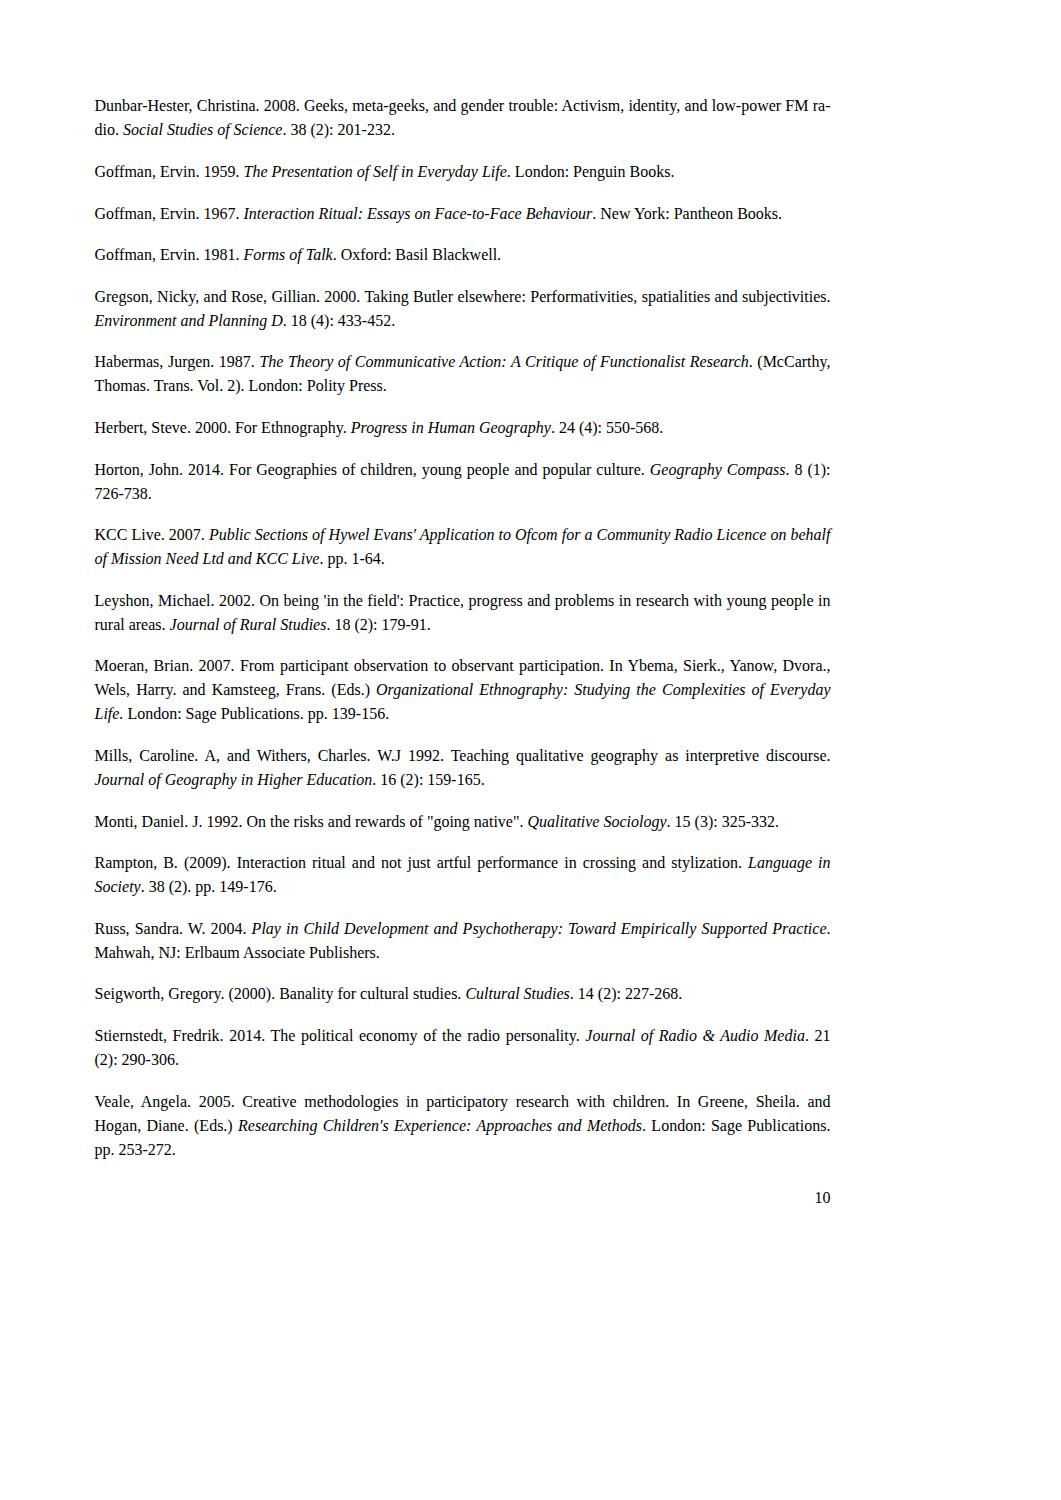Dunbar-Hester, Christina. 2008. Geeks, meta-geeks, and gender trouble: Activism, identity, and low-power FM radio. Social Studies of Science. 38 (2): 201-232.
Goffman, Ervin. 1959. The Presentation of Self in Everyday Life. London: Penguin Books.
Goffman, Ervin. 1967. Interaction Ritual: Essays on Face-to-Face Behaviour. New York: Pantheon Books.
Goffman, Ervin. 1981. Forms of Talk. Oxford: Basil Blackwell.
Gregson, Nicky, and Rose, Gillian. 2000. Taking Butler elsewhere: Performativities, spatialities and subjectivities. Environment and Planning D. 18 (4): 433-452.
Habermas, Jurgen. 1987. The Theory of Communicative Action: A Critique of Functionalist Research. (McCarthy, Thomas. Trans. Vol. 2). London: Polity Press.
Herbert, Steve. 2000. For Ethnography. Progress in Human Geography. 24 (4): 550-568.
Horton, John. 2014. For Geographies of children, young people and popular culture. Geography Compass. 8 (1): 726-738.
KCC Live. 2007. Public Sections of Hywel Evans' Application to Ofcom for a Community Radio Licence on behalf of Mission Need Ltd and KCC Live. pp. 1-64.
Leyshon, Michael. 2002. On being 'in the field': Practice, progress and problems in research with young people in rural areas. Journal of Rural Studies. 18 (2): 179-91.
Moeran, Brian. 2007. From participant observation to observant participation. In Ybema, Sierk., Yanow, Dvora., Wels, Harry. and Kamsteeg, Frans. (Eds.) Organizational Ethnography: Studying the Complexities of Everyday Life. London: Sage Publications. pp. 139-156.
Mills, Caroline. A, and Withers, Charles. W.J 1992. Teaching qualitative geography as interpretive discourse. Journal of Geography in Higher Education. 16 (2): 159-165.
Monti, Daniel. J. 1992. On the risks and rewards of "going native". Qualitative Sociology. 15 (3): 325-332.
Rampton, B. (2009). Interaction ritual and not just artful performance in crossing and stylization. Language in Society. 38 (2). pp. 149-176.
Russ, Sandra. W. 2004. Play in Child Development and Psychotherapy: Toward Empirically Supported Practice. Mahwah, NJ: Erlbaum Associate Publishers.
Seigworth, Gregory. (2000). Banality for cultural studies. Cultural Studies. 14 (2): 227-268.
Stiernstedt, Fredrik. 2014. The political economy of the radio personality. Journal of Radio & Audio Media. 21 (2): 290-306.
Veale, Angela. 2005. Creative methodologies in participatory research with children. In Greene, Sheila. and Hogan, Diane. (Eds.) Researching Children's Experience: Approaches and Methods. London: Sage Publications. pp. 253-272.
10